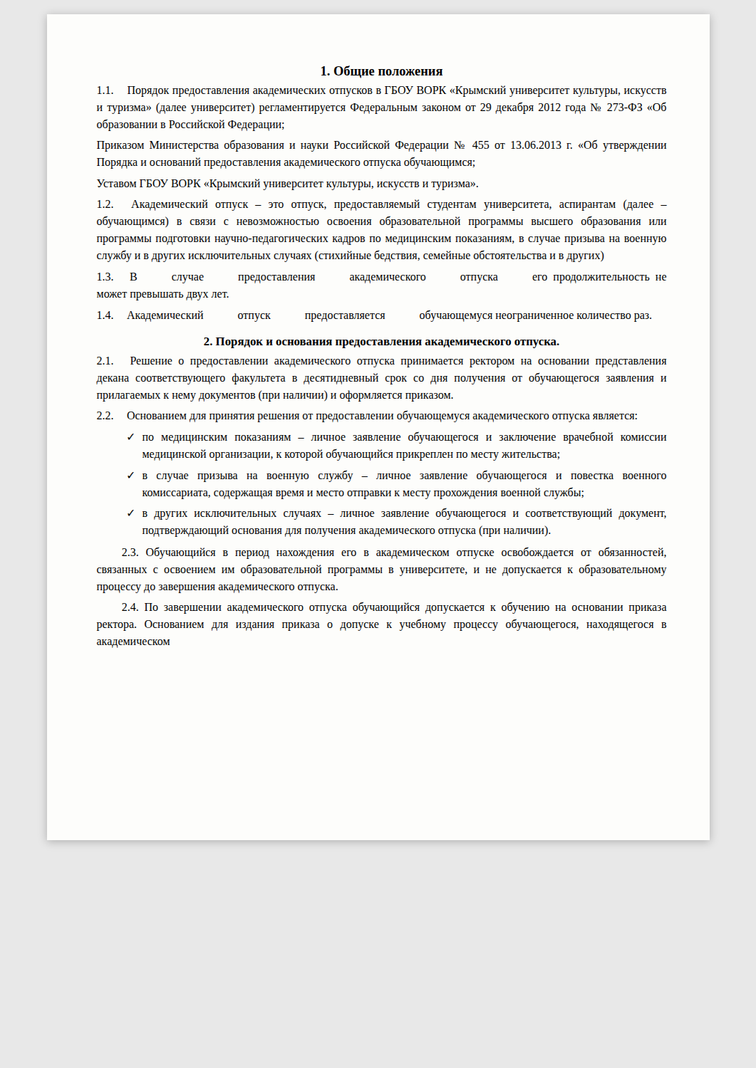1. Общие положения
1.1. Порядок предоставления академических отпусков в ГБОУ ВОРК «Крымский университет культуры, искусств и туризма» (далее университет) регламентируется Федеральным законом от 29 декабря 2012 года № 273-ФЗ «Об образовании в Российской Федерации;
Приказом Министерства образования и науки Российской Федерации № 455 от 13.06.2013 г. «Об утверждении Порядка и оснований предоставления академического отпуска обучающимся;
Уставом ГБОУ ВОРК «Крымский университет культуры, искусств и туризма».
1.2. Академический отпуск – это отпуск, предоставляемый студентам университета, аспирантам (далее – обучающимся) в связи с невозможностью освоения образовательной программы высшего образования или программы подготовки научно-педагогических кадров по медицинским показаниям, в случае призыва на военную службу и в других исключительных случаях (стихийные бедствия, семейные обстоятельства и в других)
1.3. В случае предоставления академического отпуска его продолжительность не может превышать двух лет.
1.4. Академический отпуск предоставляется обучающемуся неограниченное количество раз.
2. Порядок и основания предоставления академического отпуска.
2.1. Решение о предоставлении академического отпуска принимается ректором на основании представления декана соответствующего факультета в десятидневный срок со дня получения от обучающегося заявления и прилагаемых к нему документов (при наличии) и оформляется приказом.
2.2. Основанием для принятия решения от предоставлении обучающемуся академического отпуска является:
по медицинским показаниям – личное заявление обучающегося и заключение врачебной комиссии медицинской организации, к которой обучающийся прикреплен по месту жительства;
в случае призыва на военную службу – личное заявление обучающегося и повестка военного комиссариата, содержащая время и место отправки к месту прохождения военной службы;
в других исключительных случаях – личное заявление обучающегося и соответствующий документ, подтверждающий основания для получения академического отпуска (при наличии).
2.3. Обучающийся в период нахождения его в академическом отпуске освобождается от обязанностей, связанных с освоением им образовательной программы в университете, и не допускается к образовательному процессу до завершения академического отпуска.
2.4. По завершении академического отпуска обучающийся допускается к обучению на основании приказа ректора. Основанием для издания приказа о допуске к учебному процессу обучающегося, находящегося в академическом